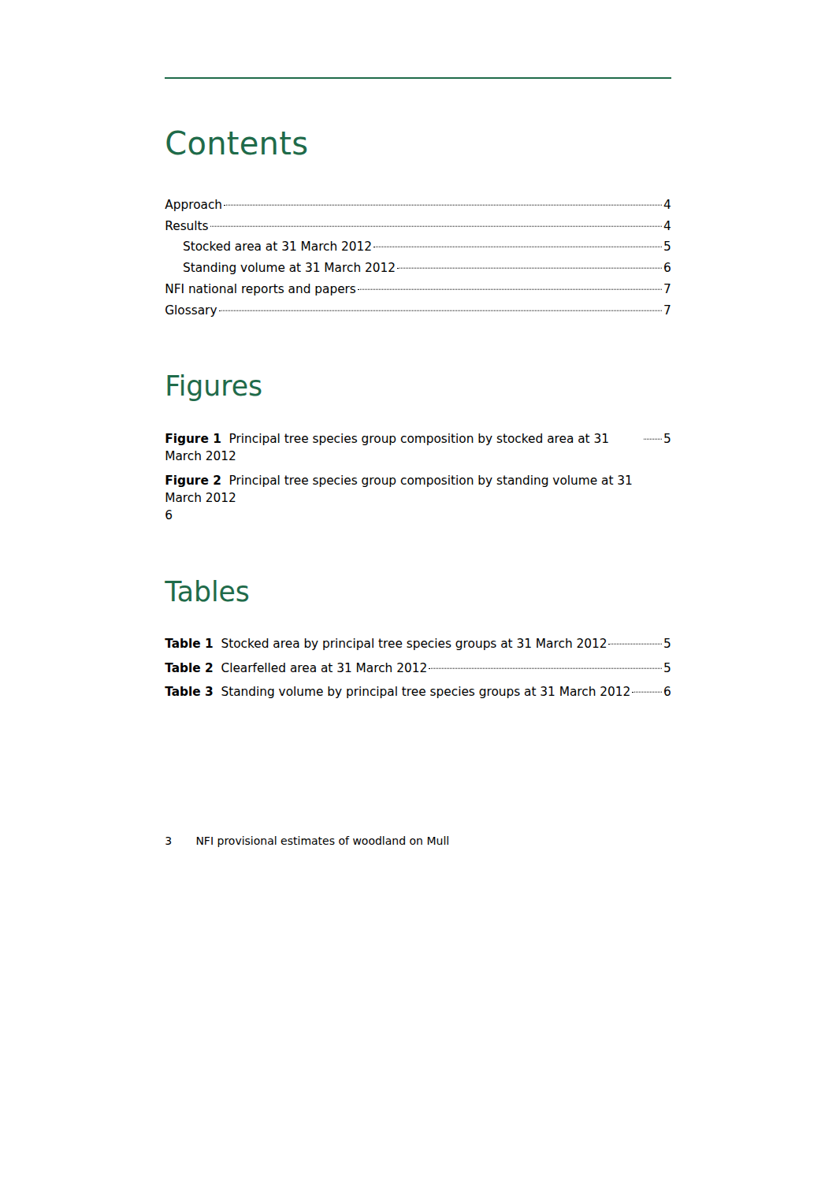Contents
Approach 4
Results 4
Stocked area at 31 March 2012 5
Standing volume at 31 March 2012 6
NFI national reports and papers 7
Glossary 7
Figures
Figure 1 Principal tree species group composition by stocked area at 31 March 2012 5
Figure 2 Principal tree species group composition by standing volume at 31 March 2012
6
Tables
Table 1 Stocked area by principal tree species groups at 31 March 2012 5
Table 2 Clearfelled area at 31 March 2012 5
Table 3 Standing volume by principal tree species groups at 31 March 2012 6
3 NFI provisional estimates of woodland on Mull